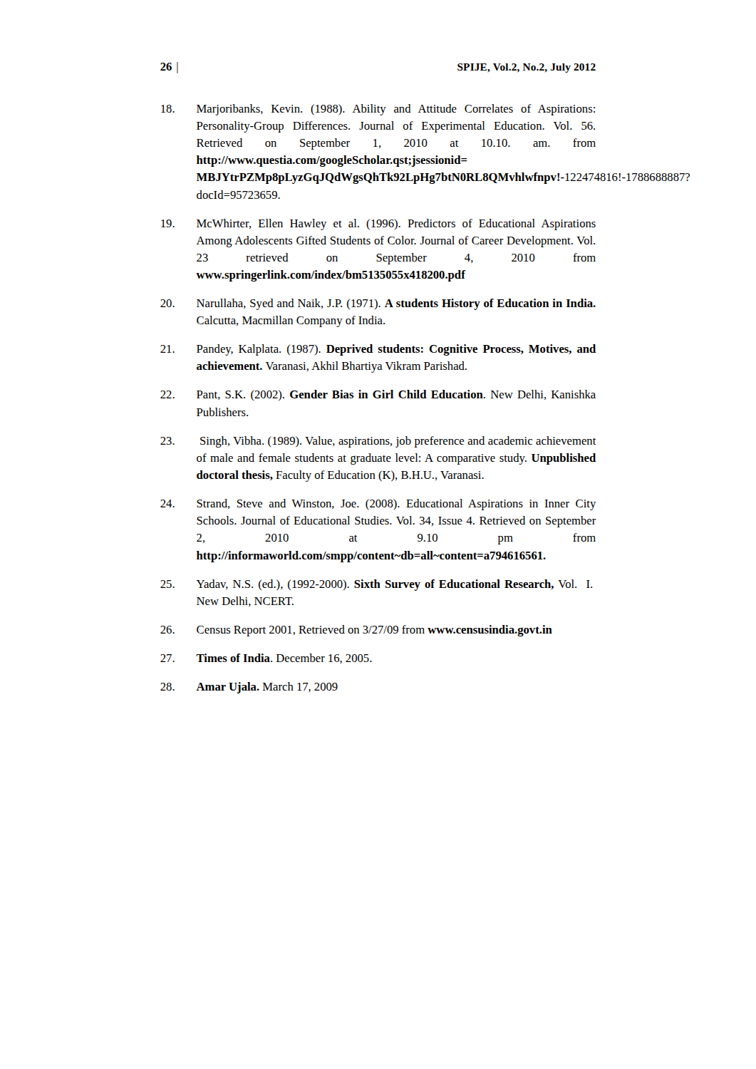26|
SPIJE, Vol.2, No.2, July 2012
18. Marjoribanks, Kevin. (1988). Ability and Attitude Correlates of Aspirations: Personality-Group Differences. Journal of Experimental Education. Vol. 56. Retrieved on September 1, 2010 at 10.10. am. from http://www.questia.com/googleScholar.qst;jsessionid= MBJYtrPZMp8pLyzGqJQdWgsQhTk92LpHg7btN0RL8QMvhlwfnpv!-122474816!-1788688887?docId=95723659.
19. McWhirter, Ellen Hawley et al. (1996). Predictors of Educational Aspirations Among Adolescents Gifted Students of Color. Journal of Career Development. Vol. 23 retrieved on September 4, 2010 from www.springerlink.com/index/bm5135055x418200.pdf
20. Narullaha, Syed and Naik, J.P. (1971). A students History of Education in India. Calcutta, Macmillan Company of India.
21. Pandey, Kalplata. (1987). Deprived students: Cognitive Process, Motives, and achievement. Varanasi, Akhil Bhartiya Vikram Parishad.
22. Pant, S.K. (2002). Gender Bias in Girl Child Education. New Delhi, Kanishka Publishers.
23. Singh, Vibha. (1989). Value, aspirations, job preference and academic achievement of male and female students at graduate level: A comparative study. Unpublished doctoral thesis, Faculty of Education (K), B.H.U., Varanasi.
24. Strand, Steve and Winston, Joe. (2008). Educational Aspirations in Inner City Schools. Journal of Educational Studies. Vol. 34, Issue 4. Retrieved on September 2, 2010 at 9.10 pm from http://informaworld.com/smpp/content~db=all~content=a794616561.
25. Yadav, N.S. (ed.), (1992-2000). Sixth Survey of Educational Research, Vol. I. New Delhi, NCERT.
26. Census Report 2001, Retrieved on 3/27/09 from www.censusindia.govt.in
27. Times of India. December 16, 2005.
28. Amar Ujala. March 17, 2009